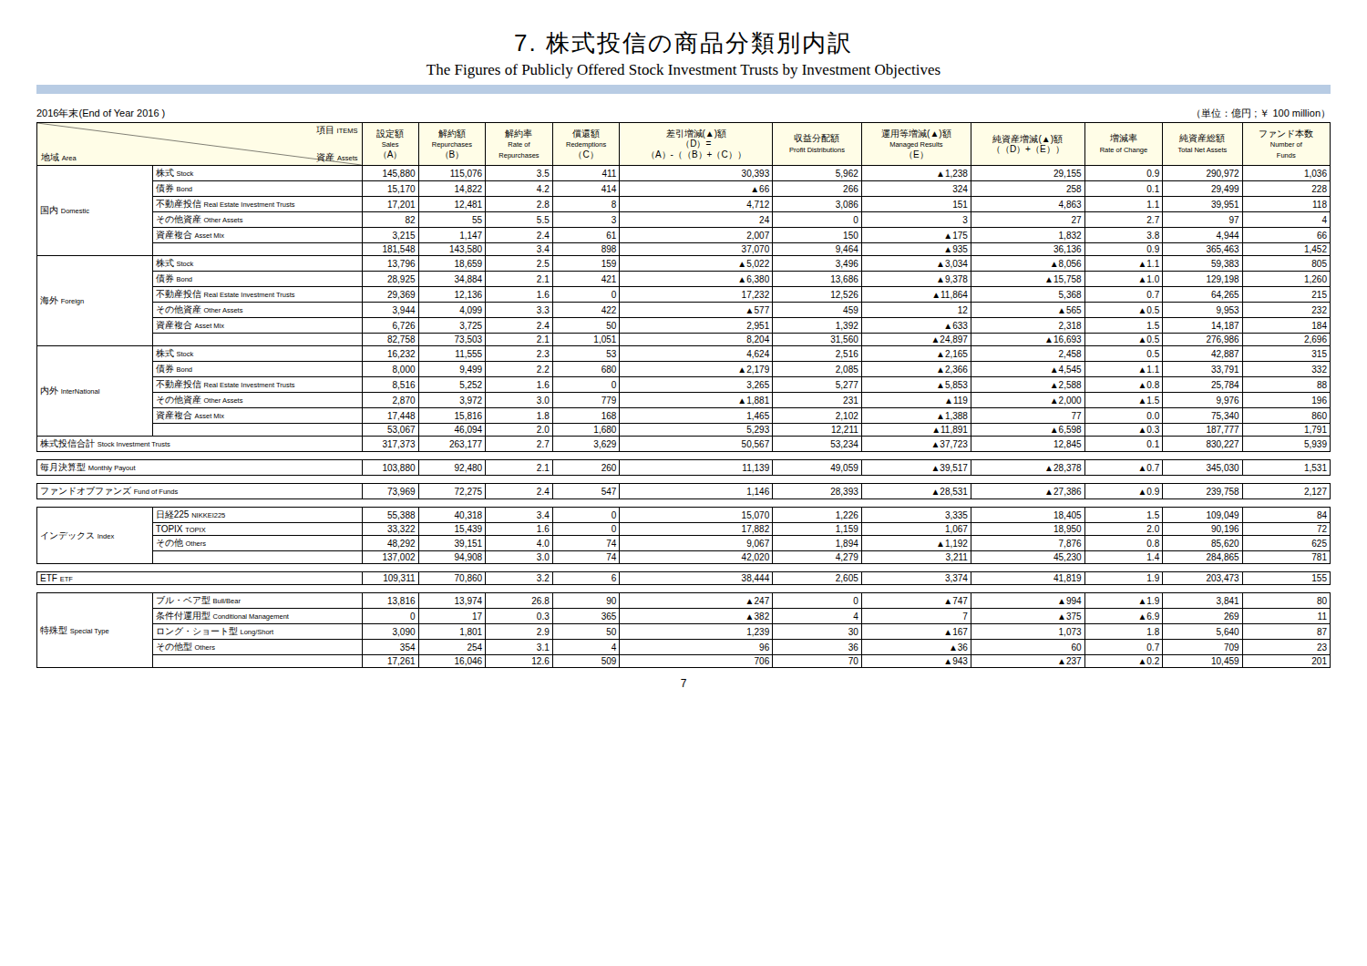7. 株式投信の商品分類別内訳
The Figures of Publicly Offered Stock Investment Trusts by Investment Objectives
2016年末(End of Year 2016 )
（単位：億円 ; ￥ 100 million）
| 項目 ITEMS 地域 Area 資産 Assets | 設定額 Sales （A） | 解約額 Repurchases （B） | 解約率 Rate of Repurchases | 償還額 Redemptions （C） | 差引増減(▲)額 （D）= （A）-（（B）+（C）） | 収益分配額 Profit Distributions | 運用等増減(▲)額 Managed Results （E） | 純資産増減(▲)額 （（D）+（E）） | 増減率 Rate of Change | 純資産総額 Total Net Assets | ファンド本数 Number of Funds |
| --- | --- | --- | --- | --- | --- | --- | --- | --- | --- | --- | --- |
| 国内 Domestic | 株式 Stock | 145,880 | 115,076 | 3.5 | 411 | 30,393 | 5,962 | ▲1,238 | 29,155 | 0.9 | 290,972 | 1,036 |
| 債券 Bond | 15,170 | 14,822 | 4.2 | 414 | ▲66 | 266 | 324 | 258 | 0.1 | 29,499 | 228 |
| 不動産投信 Real Estate Investment Trusts | 17,201 | 12,481 | 2.8 | 8 | 4,712 | 3,086 | 151 | 4,863 | 1.1 | 39,951 | 118 |
| その他資産 Other Assets | 82 | 55 | 5.5 | 3 | 24 | 0 | 3 | 27 | 2.7 | 97 | 4 |
| 資産複合 Asset Mix | 3,215 | 1,147 | 2.4 | 61 | 2,007 | 150 | ▲175 | 1,832 | 3.8 | 4,944 | 66 |
| | 181,548 | 143,580 | 3.4 | 898 | 37,070 | 9,464 | ▲935 | 36,136 | 0.9 | 365,463 | 1,452 |
| 海外 Foreign | 株式 Stock | 13,796 | 18,659 | 2.5 | 159 | ▲5,022 | 3,496 | ▲3,034 | ▲8,056 | ▲1.1 | 59,383 | 805 |
| 債券 Bond | 28,925 | 34,884 | 2.1 | 421 | ▲6,380 | 13,686 | ▲9,378 | ▲15,758 | ▲1.0 | 129,198 | 1,260 |
| 不動産投信 Real Estate Investment Trusts | 29,369 | 12,136 | 1.6 | 0 | 17,232 | 12,526 | ▲11,864 | 5,368 | 0.7 | 64,265 | 215 |
| その他資産 Other Assets | 3,944 | 4,099 | 3.3 | 422 | ▲577 | 459 | 12 | ▲565 | ▲0.5 | 9,953 | 232 |
| 資産複合 Asset Mix | 6,726 | 3,725 | 2.4 | 50 | 2,951 | 1,392 | ▲633 | 2,318 | 1.5 | 14,187 | 184 |
| | 82,758 | 73,503 | 2.1 | 1,051 | 8,204 | 31,560 | ▲24,897 | ▲16,693 | ▲0.5 | 276,986 | 2,696 |
| 内外 InterNational | 株式 Stock | 16,232 | 11,555 | 2.3 | 53 | 4,624 | 2,516 | ▲2,165 | 2,458 | 0.5 | 42,887 | 315 |
| 債券 Bond | 8,000 | 9,499 | 2.2 | 680 | ▲2,179 | 2,085 | ▲2,366 | ▲4,545 | ▲1.1 | 33,791 | 332 |
| 不動産投信 Real Estate Investment Trusts | 8,516 | 5,252 | 1.6 | 0 | 3,265 | 5,277 | ▲5,853 | ▲2,588 | ▲0.8 | 25,784 | 88 |
| その他資産 Other Assets | 2,870 | 3,972 | 3.0 | 779 | ▲1,881 | 231 | ▲119 | ▲2,000 | ▲1.5 | 9,976 | 196 |
| 資産複合 Asset Mix | 17,448 | 15,816 | 1.8 | 168 | 1,465 | 2,102 | ▲1,388 | 77 | 0.0 | 75,340 | 860 |
| | 53,067 | 46,094 | 2.0 | 1,680 | 5,293 | 12,211 | ▲11,891 | ▲6,598 | ▲0.3 | 187,777 | 1,791 |
| 株式投信合計 Stock Investment Trusts | 317,373 | 263,177 | 2.7 | 3,629 | 50,567 | 53,234 | ▲37,723 | 12,845 | 0.1 | 830,227 | 5,939 |
| 毎月決算型 Monthly Payout | 103,880 | 92,480 | 2.1 | 260 | 11,139 | 49,059 | ▲39,517 | ▲28,378 | ▲0.7 | 345,030 | 1,531 |
| ファンドオブファンズ Fund of Funds | 73,969 | 72,275 | 2.4 | 547 | 1,146 | 28,393 | ▲28,531 | ▲27,386 | ▲0.9 | 239,758 | 2,127 |
| インデックス Index | 日経225 NIKKEI225 | 55,388 | 40,318 | 3.4 | 0 | 15,070 | 1,226 | 3,335 | 18,405 | 1.5 | 109,049 | 84 |
| TOPIX TOPIX | 33,322 | 15,439 | 1.6 | 0 | 17,882 | 1,159 | 1,067 | 18,950 | 2.0 | 90,196 | 72 |
| その他 Others | 48,292 | 39,151 | 4.0 | 74 | 9,067 | 1,894 | ▲1,192 | 7,876 | 0.8 | 85,620 | 625 |
| | 137,002 | 94,908 | 3.0 | 74 | 42,020 | 4,279 | 3,211 | 45,230 | 1.4 | 284,865 | 781 |
| ETF ETF | 109,311 | 70,860 | 3.2 | 6 | 38,444 | 2,605 | 3,374 | 41,819 | 1.9 | 203,473 | 155 |
| 特殊型 Special Type | ブル・ベア型 Bull/Bear | 13,816 | 13,974 | 26.8 | 90 | ▲247 | 0 | ▲747 | ▲994 | ▲1.9 | 3,841 | 80 |
| 条件付運用型 Conditional Management | 0 | 17 | 0.3 | 365 | ▲382 | 4 | 7 | ▲375 | ▲6.9 | 269 | 11 |
| ロング・ショート型 Long/Short | 3,090 | 1,801 | 2.9 | 50 | 1,239 | 30 | ▲167 | 1,073 | 1.8 | 5,640 | 87 |
| その他型 Others | 354 | 254 | 3.1 | 4 | 96 | 36 | ▲36 | 60 | 0.7 | 709 | 23 |
| | 17,261 | 16,046 | 12.6 | 509 | 706 | 70 | ▲943 | ▲237 | ▲0.2 | 10,459 | 201 |
7